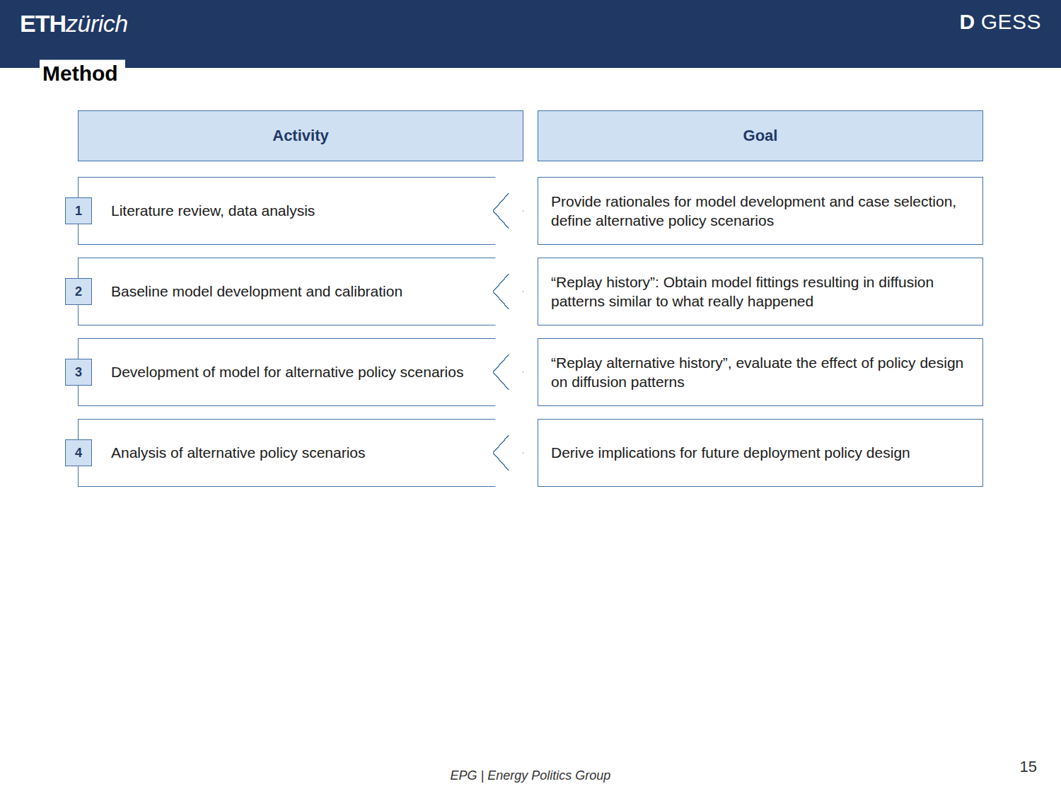ETH zürich
D GESS
Method
Activity
Goal
1
Literature review, data analysis
Provide rationales for model development and case selection, define alternative policy scenarios
2
Baseline model development and calibration
“Replay history”: Obtain model fittings resulting in diffusion patterns similar to what really happened
3
Development of model for alternative policy scenarios
“Replay alternative history”, evaluate the effect of policy design on diffusion patterns
4
Analysis of alternative policy scenarios
Derive implications for future deployment policy design
EPG | Energy Politics Group 15